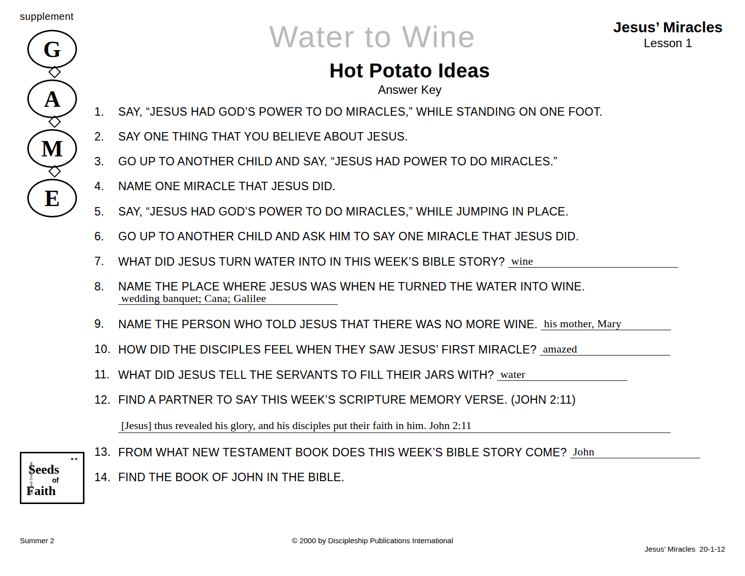supplement
Water to Wine
Jesus’ Miracles
Lesson 1
G
A
M
E
Hot Potato Ideas
Answer Key
1. Say, “Jesus had God’s power to do miracles,” while standing on one foot.
2. Say one thing that you believe about Jesus.
3. Go up to another child and say, “Jesus had power to do miracles.”
4. Name one miracle that Jesus did.
5. Say, “Jesus had God’s power to do miracles,” while jumping in place.
6. Go up to another child and ask him to say one miracle that Jesus did.
7. What did Jesus turn water into in this week’s Bible story? wine
8. Name the place where Jesus was when he turned the water into wine. wedding banquet; Cana; Galilee
9. Name the person who told Jesus that there was no more wine. his mother, Mary
10. How did the disciples feel when they saw Jesus’ first miracle? amazed
11. What did Jesus tell the servants to fill their jars with? water
12. Find a partner to say this week’s Scripture Memory Verse. (John 2:11)
[Jesus] thus revealed his glory, and his disciples put their faith in him. John 2:11
13. From what New Testament book does this week’s Bible story come? John
14. Find the book of John in the Bible.
✦✦ 1st and 2nd Grade Seeds of Faith
Summer 2
© 2000 by Discipleship Publications International
Jesus’ Miracles 20-1-12